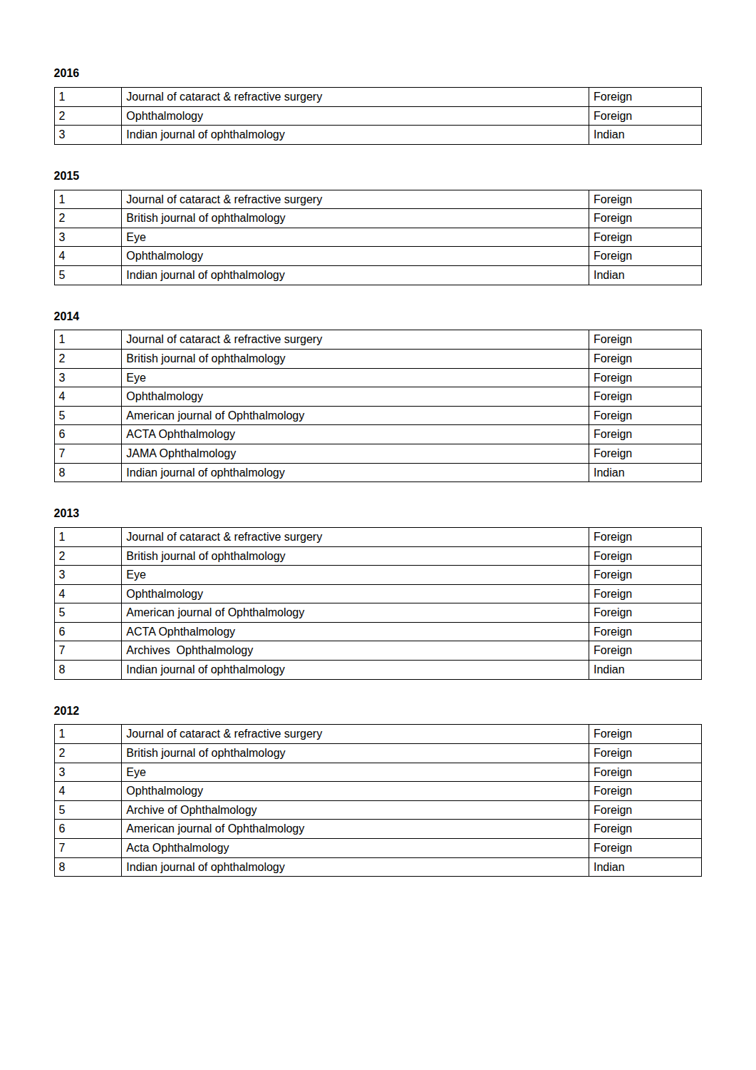2016
| 1 | Journal of cataract & refractive surgery | Foreign |
| 2 | Ophthalmology | Foreign |
| 3 | Indian journal of ophthalmology | Indian |
2015
| 1 | Journal of cataract & refractive surgery | Foreign |
| 2 | British journal of ophthalmology | Foreign |
| 3 | Eye | Foreign |
| 4 | Ophthalmology | Foreign |
| 5 | Indian journal of ophthalmology | Indian |
2014
| 1 | Journal of cataract & refractive surgery | Foreign |
| 2 | British journal of ophthalmology | Foreign |
| 3 | Eye | Foreign |
| 4 | Ophthalmology | Foreign |
| 5 | American journal of Ophthalmology | Foreign |
| 6 | ACTA Ophthalmology | Foreign |
| 7 | JAMA Ophthalmology | Foreign |
| 8 | Indian journal of ophthalmology | Indian |
2013
| 1 | Journal of cataract & refractive surgery | Foreign |
| 2 | British journal of ophthalmology | Foreign |
| 3 | Eye | Foreign |
| 4 | Ophthalmology | Foreign |
| 5 | American journal of Ophthalmology | Foreign |
| 6 | ACTA Ophthalmology | Foreign |
| 7 | Archives Ophthalmology | Foreign |
| 8 | Indian journal of ophthalmology | Indian |
2012
| 1 | Journal of cataract & refractive surgery | Foreign |
| 2 | British journal of ophthalmology | Foreign |
| 3 | Eye | Foreign |
| 4 | Ophthalmology | Foreign |
| 5 | Archive of Ophthalmology | Foreign |
| 6 | American journal of Ophthalmology | Foreign |
| 7 | Acta Ophthalmology | Foreign |
| 8 | Indian journal of ophthalmology | Indian |